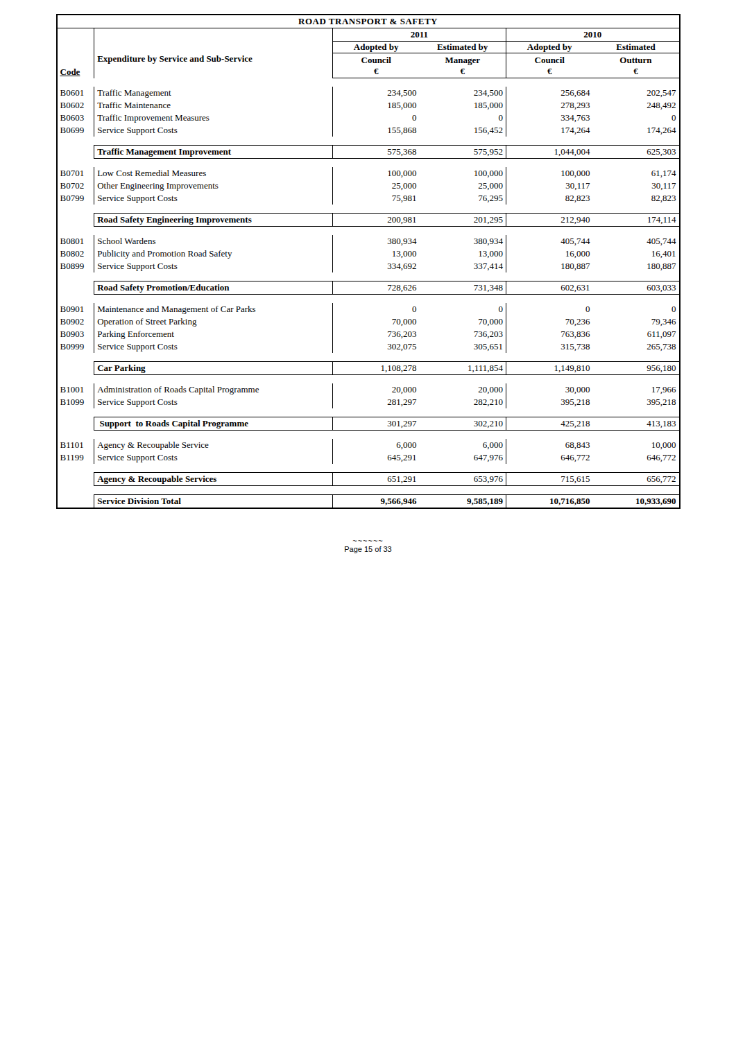| ROAD TRANSPORT & SAFETY |
| | | 2011 | 2010 |
| | | Adopted by | Estimated by | Adopted by | Estimated |
| | Expenditure by Service and Sub-Service | Council | Manager | Council | Outturn |
| Code | | € | € | € | € |
| B0601 | Traffic Management | 234,500 | 234,500 | 256,684 | 202,547 |
| B0602 | Traffic Maintenance | 185,000 | 185,000 | 278,293 | 248,492 |
| B0603 | Traffic Improvement Measures | 0 | 0 | 334,763 | 0 |
| B0699 | Service Support Costs | 155,868 | 156,452 | 174,264 | 174,264 |
| | Traffic Management Improvement | 575,368 | 575,952 | 1,044,004 | 625,303 |
| B0701 | Low Cost Remedial Measures | 100,000 | 100,000 | 100,000 | 61,174 |
| B0702 | Other Engineering Improvements | 25,000 | 25,000 | 30,117 | 30,117 |
| B0799 | Service Support Costs | 75,981 | 76,295 | 82,823 | 82,823 |
| | Road Safety Engineering Improvements | 200,981 | 201,295 | 212,940 | 174,114 |
| B0801 | School Wardens | 380,934 | 380,934 | 405,744 | 405,744 |
| B0802 | Publicity and Promotion Road Safety | 13,000 | 13,000 | 16,000 | 16,401 |
| B0899 | Service Support Costs | 334,692 | 337,414 | 180,887 | 180,887 |
| | Road Safety Promotion/Education | 728,626 | 731,348 | 602,631 | 603,033 |
| B0901 | Maintenance and Management of Car Parks | 0 | 0 | 0 | 0 |
| B0902 | Operation of Street Parking | 70,000 | 70,000 | 70,236 | 79,346 |
| B0903 | Parking Enforcement | 736,203 | 736,203 | 763,836 | 611,097 |
| B0999 | Service Support Costs | 302,075 | 305,651 | 315,738 | 265,738 |
| | Car Parking | 1,108,278 | 1,111,854 | 1,149,810 | 956,180 |
| B1001 | Administration of Roads Capital Programme | 20,000 | 20,000 | 30,000 | 17,966 |
| B1099 | Service Support Costs | 281,297 | 282,210 | 395,218 | 395,218 |
| | Support to Roads Capital Programme | 301,297 | 302,210 | 425,218 | 413,183 |
| B1101 | Agency & Recoupable Service | 6,000 | 6,000 | 68,843 | 10,000 |
| B1199 | Service Support Costs | 645,291 | 647,976 | 646,772 | 646,772 |
| | Agency & Recoupable Services | 651,291 | 653,976 | 715,615 | 656,772 |
| | Service Division Total | 9,566,946 | 9,585,189 | 10,716,850 | 10,933,690 |
~~~~~~
Page 15 of 33